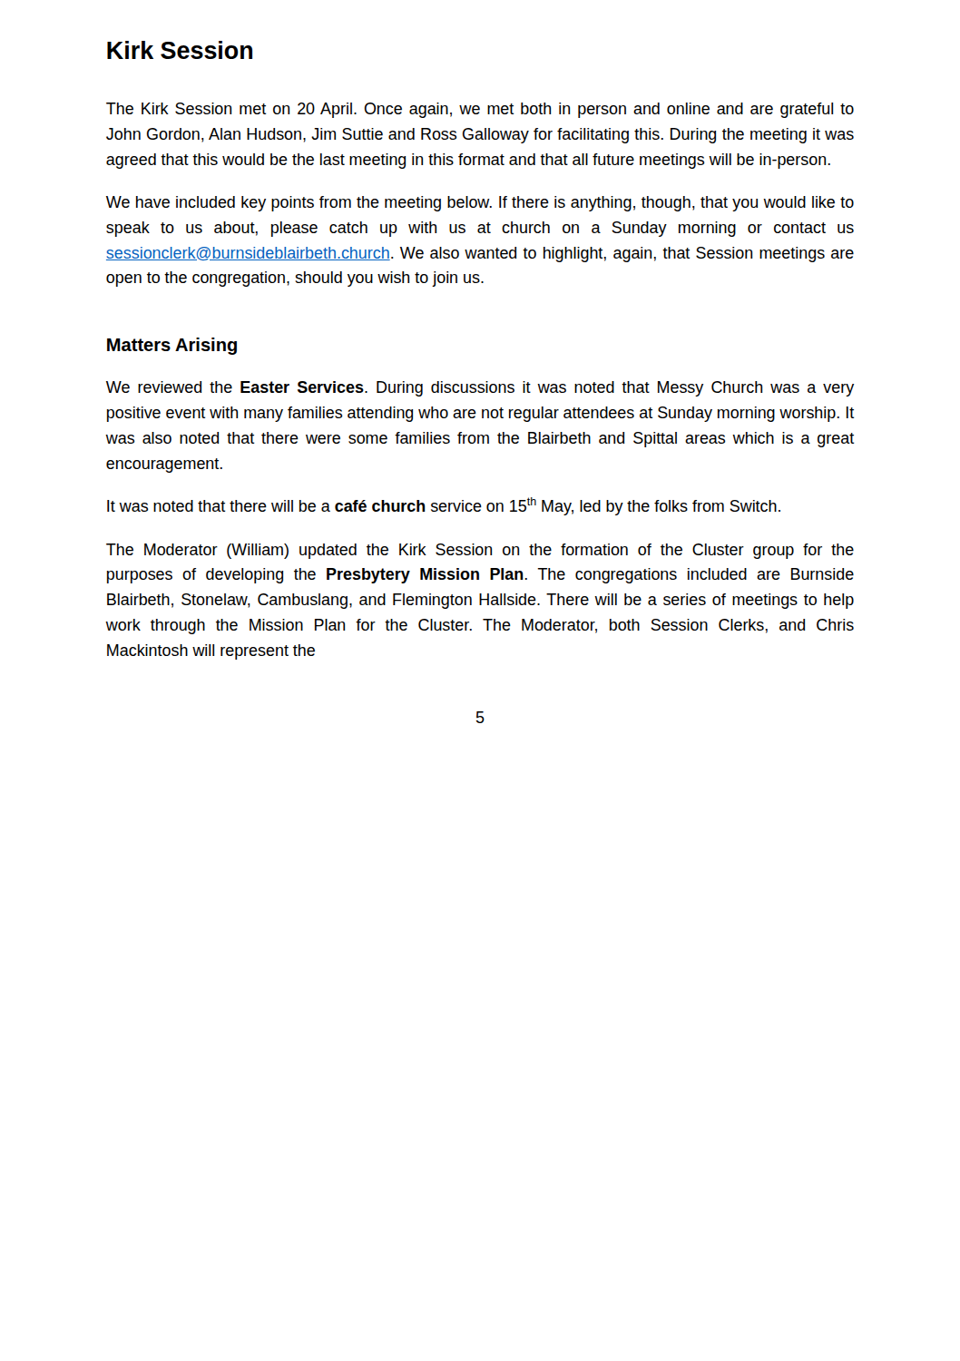Kirk Session
The Kirk Session met on 20 April. Once again, we met both in person and online and are grateful to John Gordon, Alan Hudson, Jim Suttie and Ross Galloway for facilitating this. During the meeting it was agreed that this would be the last meeting in this format and that all future meetings will be in-person.
We have included key points from the meeting below. If there is anything, though, that you would like to speak to us about, please catch up with us at church on a Sunday morning or contact us sessionclerk@burnsideblairbeth.church. We also wanted to highlight, again, that Session meetings are open to the congregation, should you wish to join us.
Matters Arising
We reviewed the Easter Services. During discussions it was noted that Messy Church was a very positive event with many families attending who are not regular attendees at Sunday morning worship. It was also noted that there were some families from the Blairbeth and Spittal areas which is a great encouragement.
It was noted that there will be a café church service on 15th May, led by the folks from Switch.
The Moderator (William) updated the Kirk Session on the formation of the Cluster group for the purposes of developing the Presbytery Mission Plan. The congregations included are Burnside Blairbeth, Stonelaw, Cambuslang, and Flemington Hallside. There will be a series of meetings to help work through the Mission Plan for the Cluster. The Moderator, both Session Clerks, and Chris Mackintosh will represent the
5